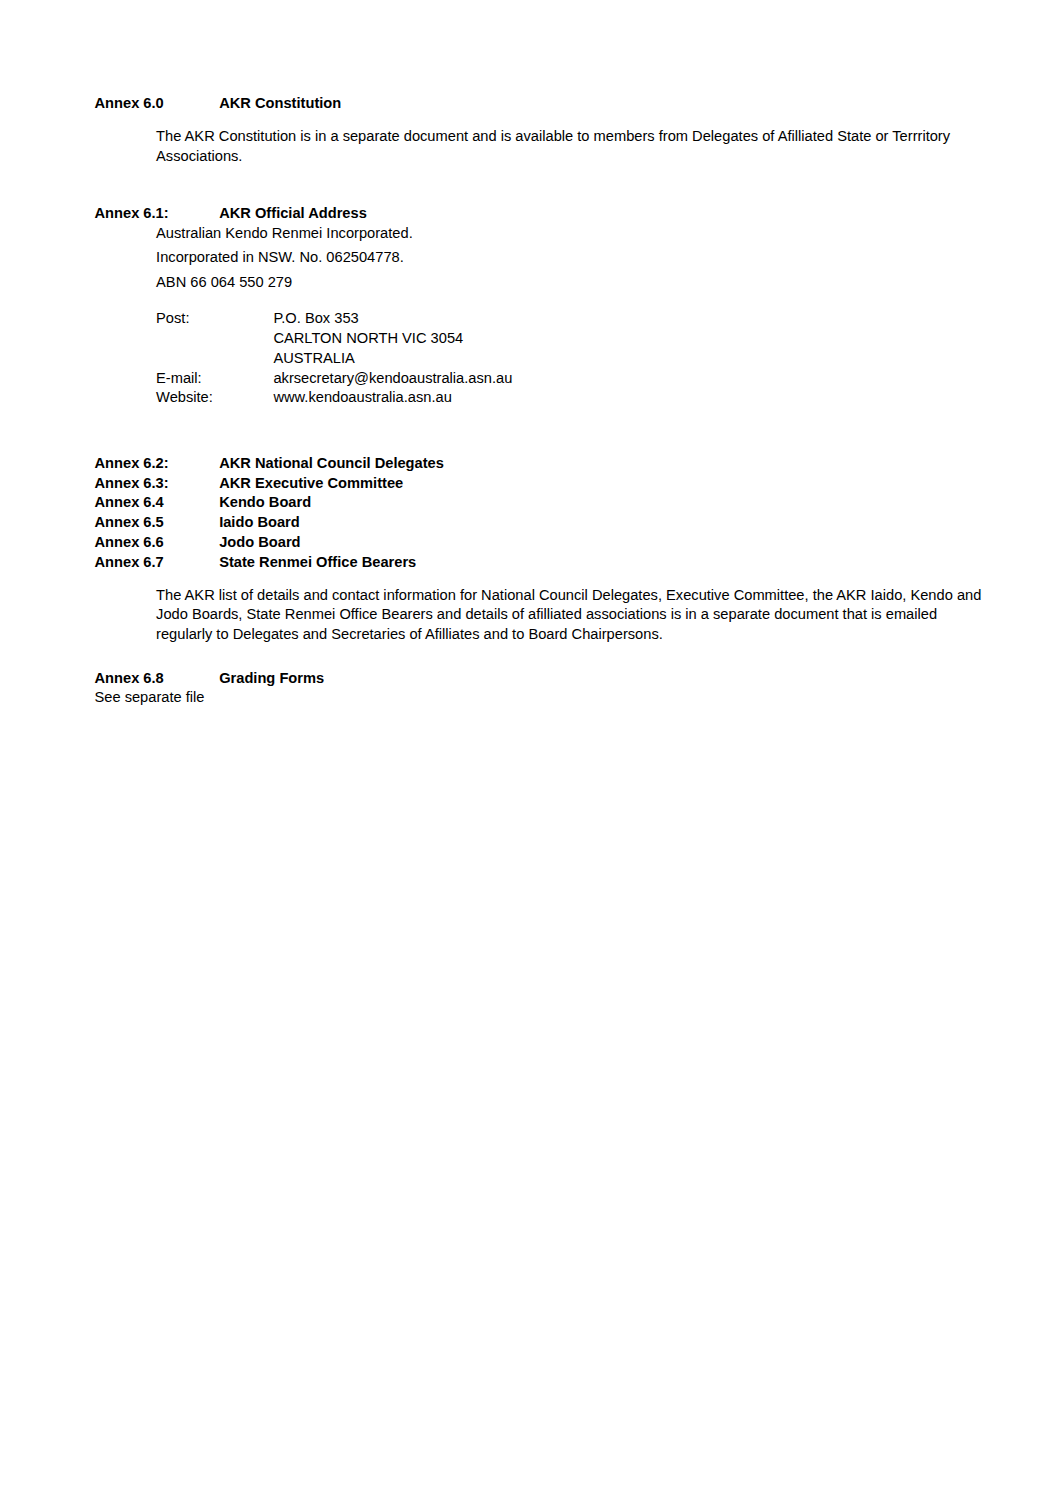Annex 6.0 AKR Constitution
The AKR Constitution is in a separate document and is available to members from Delegates of Afilliated State or Terrritory Associations.
Annex 6.1: AKR Official Address
Australian Kendo Renmei Incorporated.
Incorporated in NSW. No. 062504778.
ABN 66 064 550 279
| Post: | P.O. Box 353 |
| | CARLTON NORTH VIC 3054 |
| | AUSTRALIA |
| E-mail: | akrsecretary@kendoaustralia.asn.au |
| Website: | www.kendoaustralia.asn.au |
Annex 6.2: AKR National Council Delegates
Annex 6.3: AKR Executive Committee
Annex 6.4 Kendo Board
Annex 6.5 Iaido Board
Annex 6.6 Jodo Board
Annex 6.7 State Renmei Office Bearers
The AKR list of details and contact information for National Council Delegates, Executive Committee, the AKR Iaido, Kendo and Jodo Boards, State Renmei Office Bearers and details of afilliated associations is in a separate document that is emailed regularly to Delegates and Secretaries of Afilliates and to Board Chairpersons.
Annex 6.8 Grading Forms
See separate file